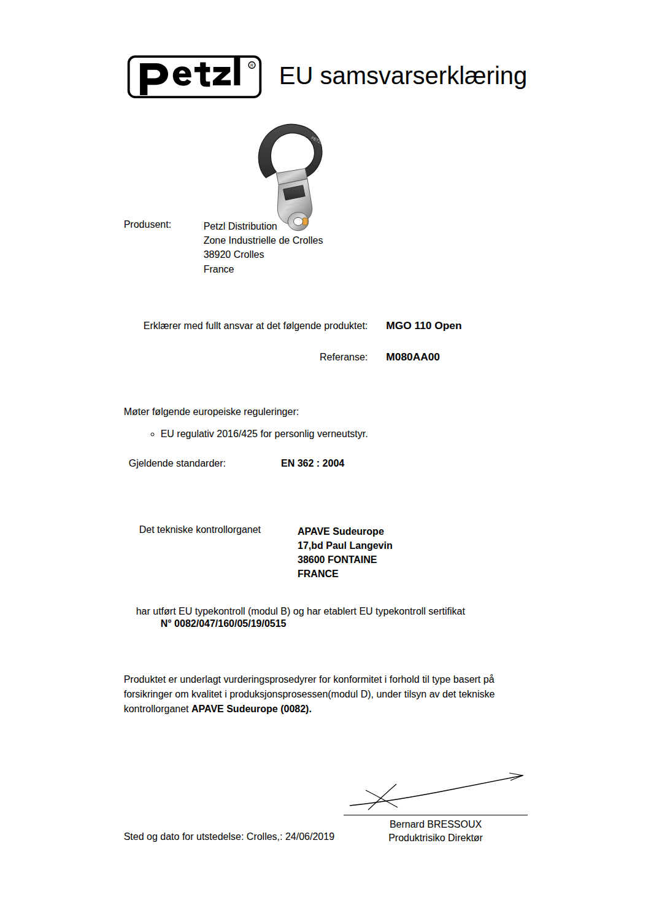R
EU samsvarserklæring
PETZL
Produsent:
Petzl Distribution
Zone Industrielle de Crolles
38920 Crolles
France
Erklærer med fullt ansvar at det følgende produktet:
MGO 110 Open
Referanse:
M080AA00
Møter følgende europeiske reguleringer:
EU regulativ 2016/425 for personlig verneutstyr.
Gjeldende standarder:
EN 362 : 2004
Det tekniske kontrollorganet
APAVE Sudeurope
17,bd Paul Langevin
38600 FONTAINE
FRANCE
har utført EU typekontroll (modul B) og har etablert EU typekontroll sertifikat N° 0082/047/160/05/19/0515
Produktet er underlagt vurderingsprosedyrer for konformitet i forhold til type basert på forsikringer om kvalitet i produksjonsprosessen(modul D), under tilsyn av det tekniske kontrollorganet APAVE Sudeurope (0082).
Sted og dato for utstedelse: Crolles,: 24/06/2019
Bernard BRESSOUX
Produktrisiko Direktør